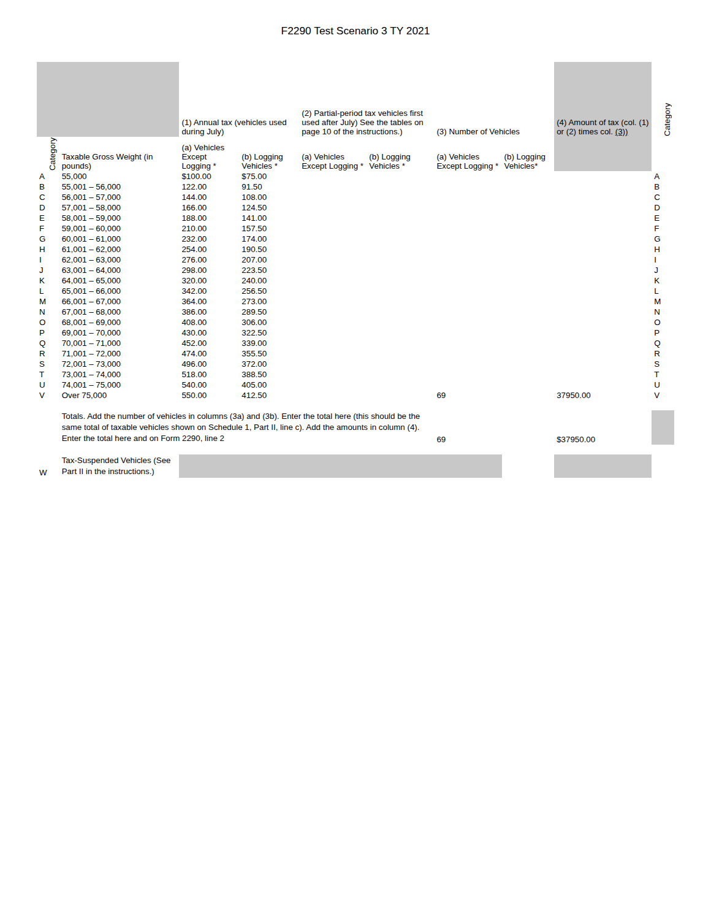F2290 Test Scenario 3 TY 2021
| | (1) Annual tax (vehicles used during July) | (2) Partial-period tax vehicles first used after July) See the tables on page 10 of the instructions.) | (3) Number of Vehicles | (4) Amount of tax (col. (1) or (2) times col. (3)) | Category |
| Category | Taxable Gross Weight (in pounds) | (a) Vehicles Except Logging * | (b) Logging Vehicles * | (a) Vehicles Except Logging * | (b) Logging Vehicles * | (a) Vehicles Except Logging * | (b) Logging Vehicles* | | |
| A | 55,000 | $100.00 | $75.00 | | | | | | A |
| B | 55,001 – 56,000 | 122.00 | 91.50 | | | | | | B |
| C | 56,001 – 57,000 | 144.00 | 108.00 | | | | | | C |
| D | 57,001 – 58,000 | 166.00 | 124.50 | | | | | | D |
| E | 58,001 – 59,000 | 188.00 | 141.00 | | | | | | E |
| F | 59,001 – 60,000 | 210.00 | 157.50 | | | | | | F |
| G | 60,001 – 61,000 | 232.00 | 174.00 | | | | | | G |
| H | 61,001 – 62,000 | 254.00 | 190.50 | | | | | | H |
| I | 62,001 – 63,000 | 276.00 | 207.00 | | | | | | I |
| J | 63,001 – 64,000 | 298.00 | 223.50 | | | | | | J |
| K | 64,001 – 65,000 | 320.00 | 240.00 | | | | | | K |
| L | 65,001 – 66,000 | 342.00 | 256.50 | | | | | | L |
| M | 66,001 – 67,000 | 364.00 | 273.00 | | | | | | M |
| N | 67,001 – 68,000 | 386.00 | 289.50 | | | | | | N |
| O | 68,001 – 69,000 | 408.00 | 306.00 | | | | | | O |
| P | 69,001 – 70,000 | 430.00 | 322.50 | | | | | | P |
| Q | 70,001 – 71,000 | 452.00 | 339.00 | | | | | | Q |
| R | 71,001 – 72,000 | 474.00 | 355.50 | | | | | | R |
| S | 72,001 – 73,000 | 496.00 | 372.00 | | | | | | S |
| T | 73,001 – 74,000 | 518.00 | 388.50 | | | | | | T |
| U | 74,001 – 75,000 | 540.00 | 405.00 | | | | | | U |
| V | Over 75,000 | 550.00 | 412.50 | | | 69 | | 37950.00 | V |
| | Totals. Add the number of vehicles in columns (3a) and (3b). Enter the total here (this should be the same total of taxable vehicles shown on Schedule 1, Part II, line c). Add the amounts in column (4). Enter the total here and on Form 2290, line 2 | 69 | $37950.00 | |
| W | Tax-Suspended Vehicles (See Part II in the instructions.) | | | | |